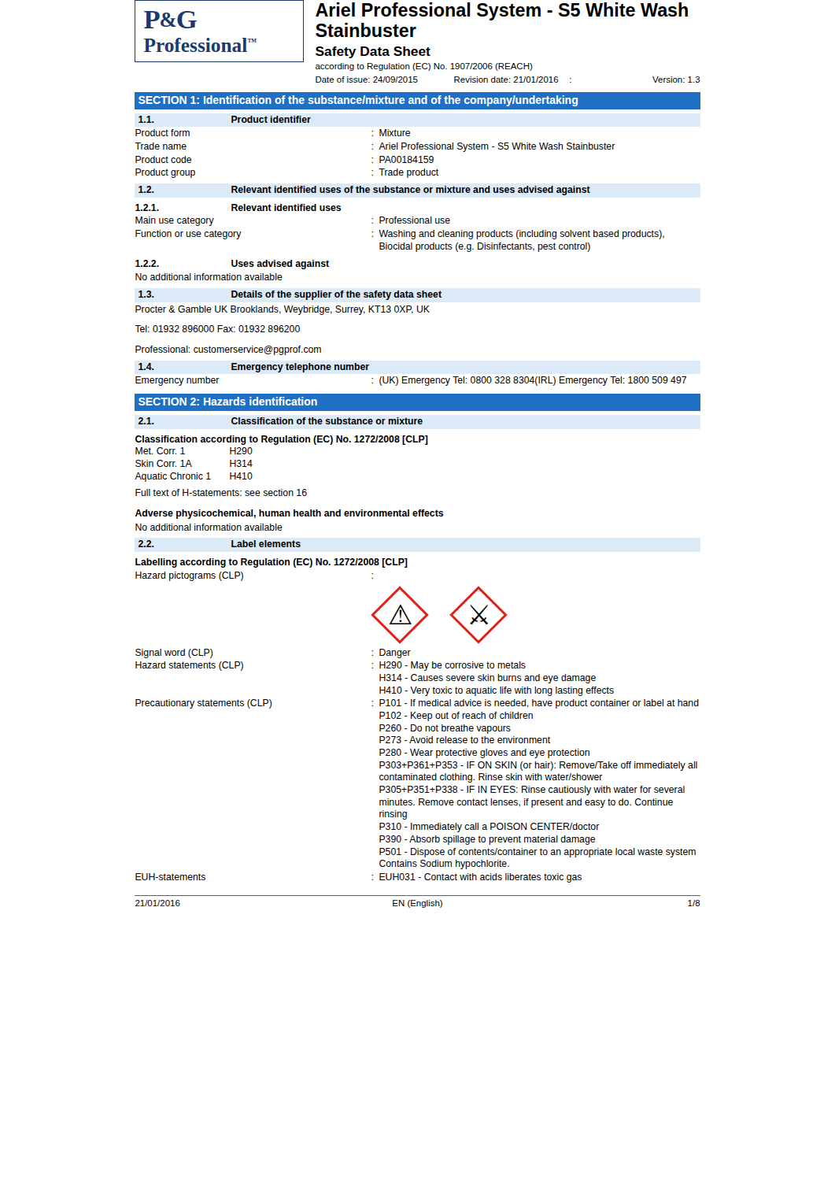P&G
Professional™
Ariel Professional System - S5 White Wash Stainbuster
Safety Data Sheet
according to Regulation (EC) No. 1907/2006 (REACH)
Date of issue: 24/09/2015
Revision date: 21/01/2016
:
Version: 1.3
SECTION 1: Identification of the substance/mixture and of the company/undertaking
1.1.
Product identifier
Product form
:
Mixture
Trade name
:
Ariel Professional System - S5 White Wash Stainbuster
Product code
:
PA00184159
Product group
:
Trade product
1.2.
Relevant identified uses of the substance or mixture and uses advised against
1.2.1.
Relevant identified uses
Main use category
:
Professional use
Function or use category
:
Washing and cleaning products (including solvent based products), Biocidal products (e.g. Disinfectants, pest control)
1.2.2.
Uses advised against
No additional information available
1.3.
Details of the supplier of the safety data sheet
Procter & Gamble UK Brooklands, Weybridge, Surrey, KT13 0XP, UK
Tel: 01932 896000 Fax: 01932 896200
Professional: customerservice@pgprof.com
1.4.
Emergency telephone number
Emergency number
:
(UK) Emergency Tel: 0800 328 8304(IRL) Emergency Tel: 1800 509 497
SECTION 2: Hazards identification
2.1.
Classification of the substance or mixture
Classification according to Regulation (EC) No. 1272/2008 [CLP]
Met. Corr. 1
H290
Skin Corr. 1A
H314
Aquatic Chronic 1
H410
Full text of H-statements: see section 16
Adverse physicochemical, human health and environmental effects
No additional information available
2.2.
Label elements
Labelling according to Regulation (EC) No. 1272/2008 [CLP]
Hazard pictograms (CLP)
:
⚠
⚔
Signal word (CLP)
:
Danger
Hazard statements (CLP)
:
H290 - May be corrosive to metals
H314 - Causes severe skin burns and eye damage
H410 - Very toxic to aquatic life with long lasting effects
Precautionary statements (CLP)
:
P101 - If medical advice is needed, have product container or label at hand
P102 - Keep out of reach of children
P260 - Do not breathe vapours
P273 - Avoid release to the environment
P280 - Wear protective gloves and eye protection
P303+P361+P353 - IF ON SKIN (or hair): Remove/Take off immediately all contaminated clothing. Rinse skin with water/shower
P305+P351+P338 - IF IN EYES: Rinse cautiously with water for several minutes. Remove contact lenses, if present and easy to do. Continue rinsing
P310 - Immediately call a POISON CENTER/doctor
P390 - Absorb spillage to prevent material damage
P501 - Dispose of contents/container to an appropriate local waste system
Contains Sodium hypochlorite.
EUH-statements
:
EUH031 - Contact with acids liberates toxic gas
21/01/2016
EN (English)
1/8